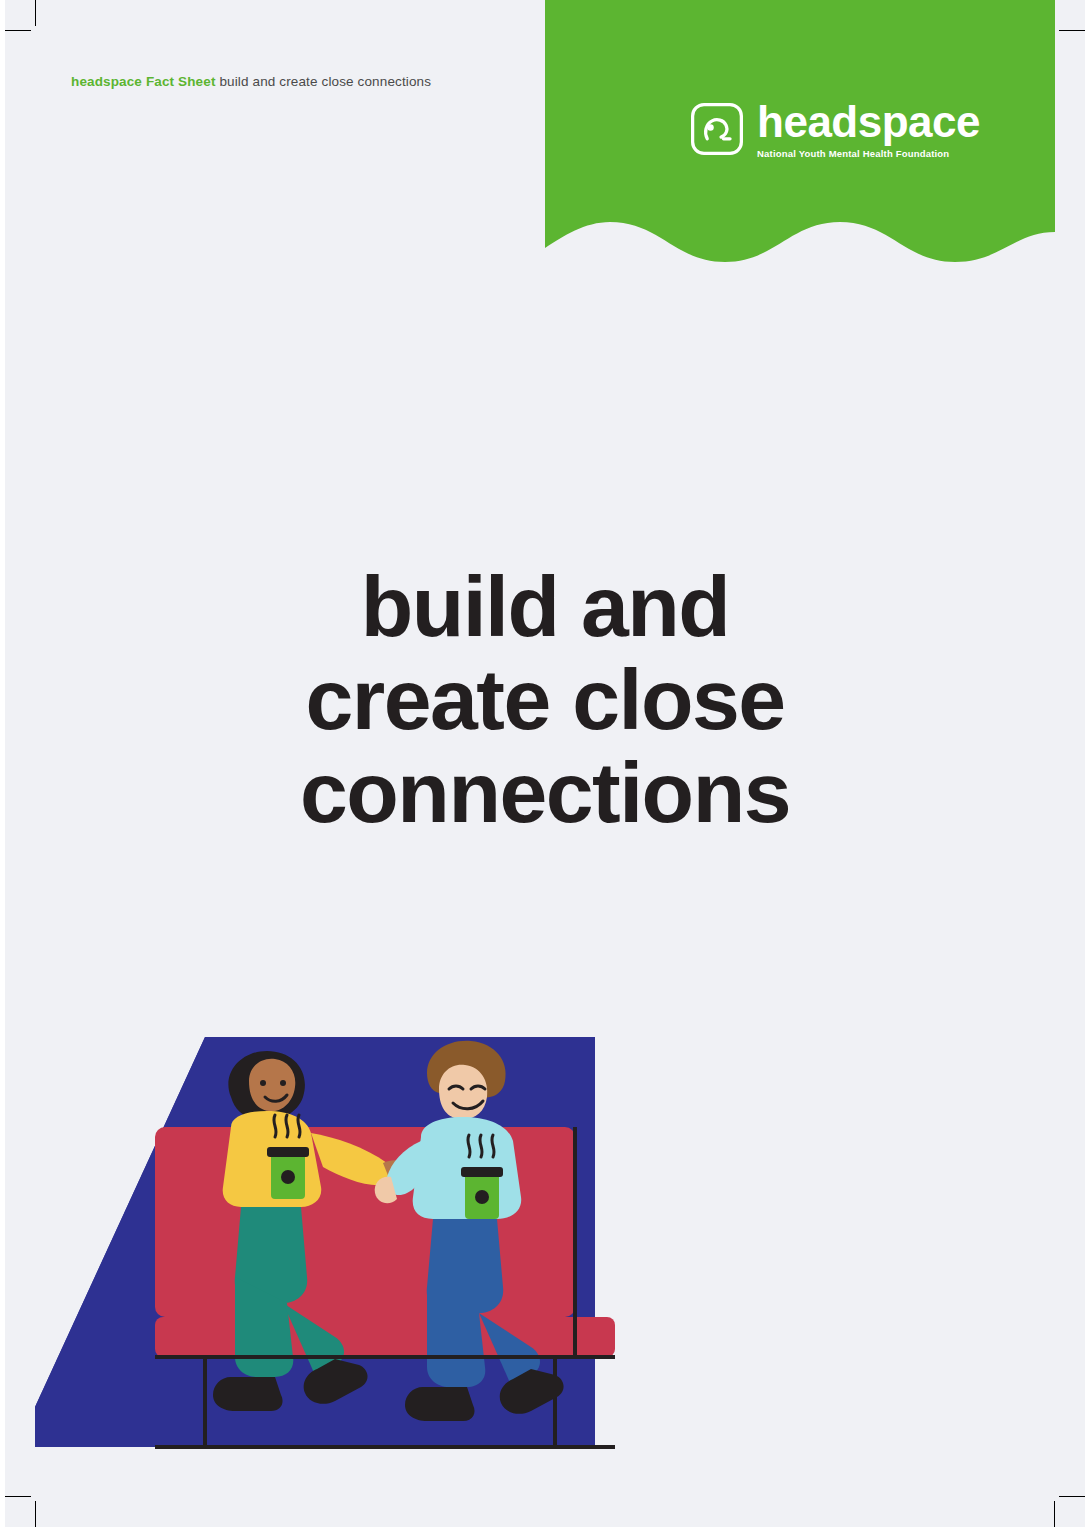headspace Fact Sheet build and create close connections
headspace National Youth Mental Health Foundation
build and
create close
connections